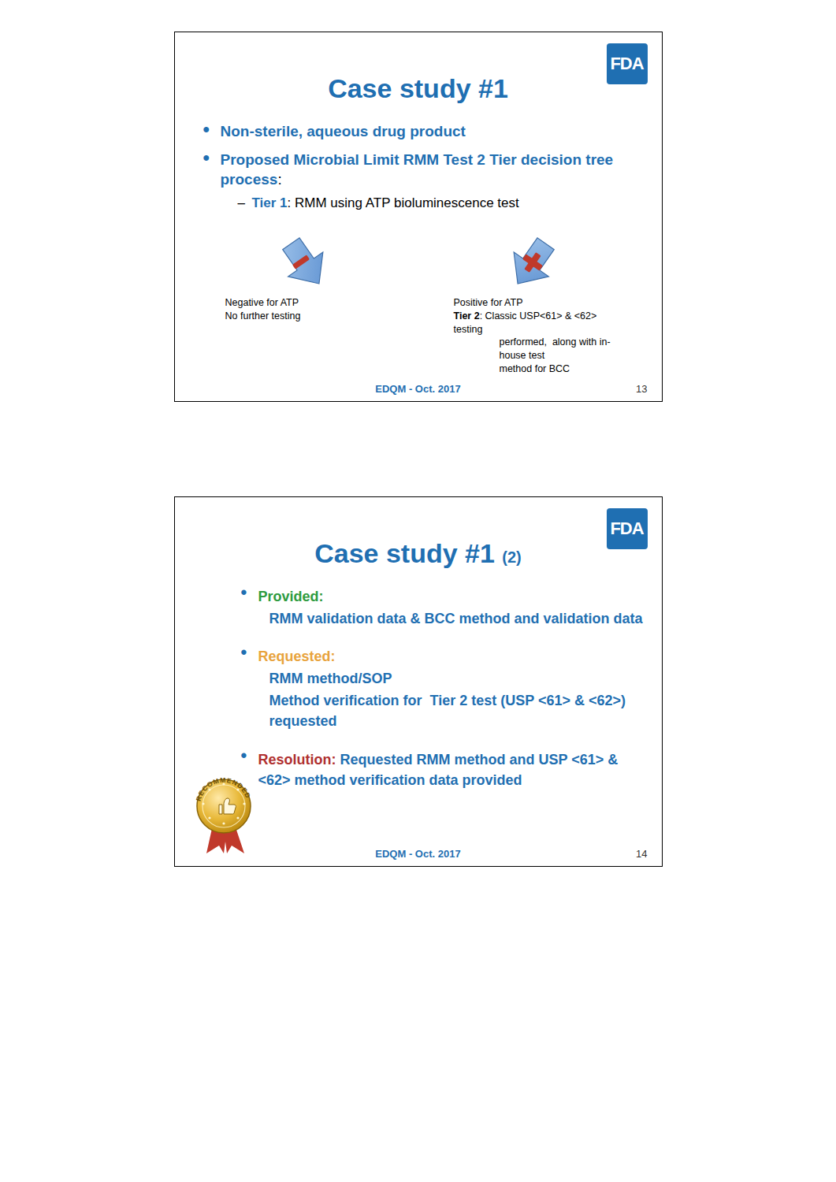FDA
Case study #1
Non-sterile, aqueous drug product
Proposed Microbial Limit RMM Test 2 Tier decision tree process:
Tier 1: RMM using ATP bioluminescence test
Negative for ATP No further testing
Positive for ATP Tier 2: Classic USP<61> & <62> testing performed, along with in-house test method for BCC
EDQM - Oct. 2017 13
FDA
Case study #1 (2)
Provided: RMM validation data & BCC method and validation data
Requested: RMM method/SOP Method verification for Tier 2 test (USP <61> & <62>) requested
Resolution: Requested RMM method and USP <61> & <62> method verification data provided
RECOMMENDED
EDQM - Oct. 2017 14